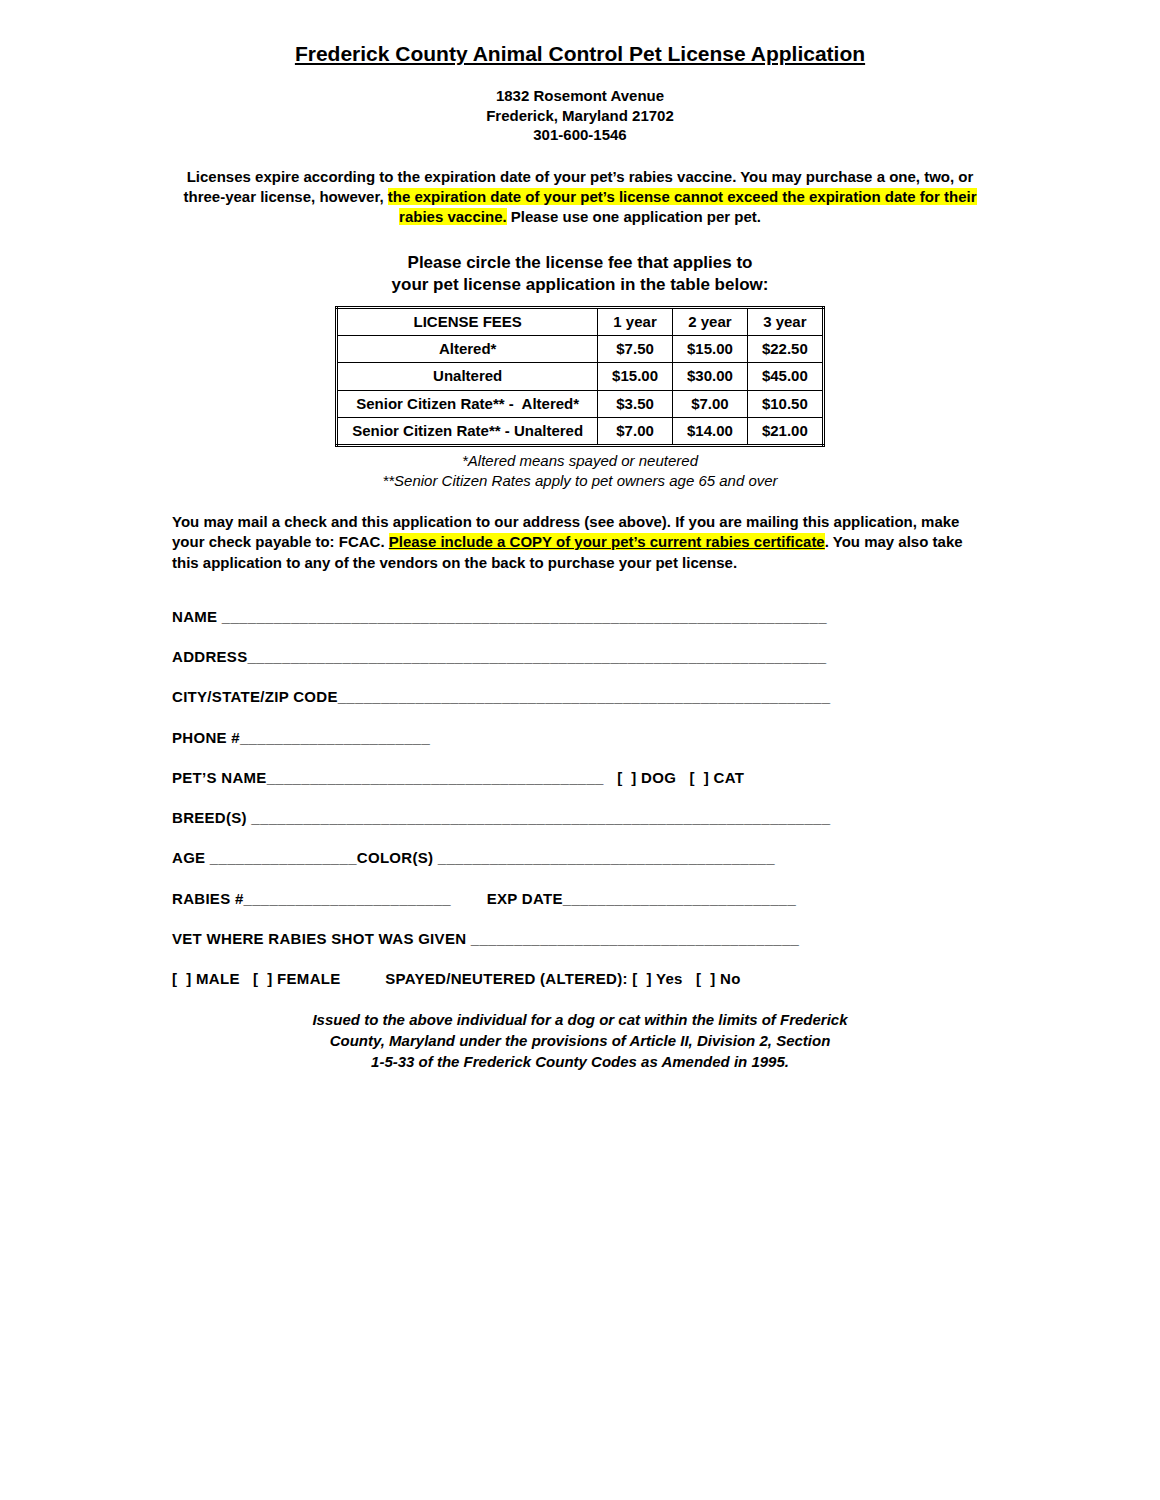Frederick County Animal Control Pet License Application
1832 Rosemont Avenue
Frederick, Maryland 21702
301-600-1546
Licenses expire according to the expiration date of your pet’s rabies vaccine. You may purchase a one, two, or three-year license, however, the expiration date of your pet’s license cannot exceed the expiration date for their rabies vaccine. Please use one application per pet.
Please circle the license fee that applies to
your pet license application in the table below:
| LICENSE FEES | 1 year | 2 year | 3 year |
| --- | --- | --- | --- |
| Altered* | $7.50 | $15.00 | $22.50 |
| Unaltered | $15.00 | $30.00 | $45.00 |
| Senior Citizen Rate** - Altered* | $3.50 | $7.00 | $10.50 |
| Senior Citizen Rate** - Unaltered | $7.00 | $14.00 | $21.00 |
*Altered means spayed or neutered
**Senior Citizen Rates apply to pet owners age 65 and over
You may mail a check and this application to our address (see above). If you are mailing this application, make your check payable to: FCAC. Please include a COPY of your pet’s current rabies certificate. You may also take this application to any of the vendors on the back to purchase your pet license.
NAME ______________________________________________________________________
ADDRESS___________________________________________________________________
CITY/STATE/ZIP CODE_________________________________________________________
PHONE #______________________
PET’S NAME_______________________________________ [ ] DOG [ ] CAT
BREED(S) ___________________________________________________________________
AGE _________________COLOR(S) _______________________________________
RABIES #________________________ EXP DATE___________________________
VET WHERE RABIES SHOT WAS GIVEN ______________________________________
[ ] MALE [ ] FEMALE SPAYED/NEUTERED (ALTERED): [ ] Yes [ ] No
Issued to the above individual for a dog or cat within the limits of Frederick
County, Maryland under the provisions of Article II, Division 2, Section
1-5-33 of the Frederick County Codes as Amended in 1995.